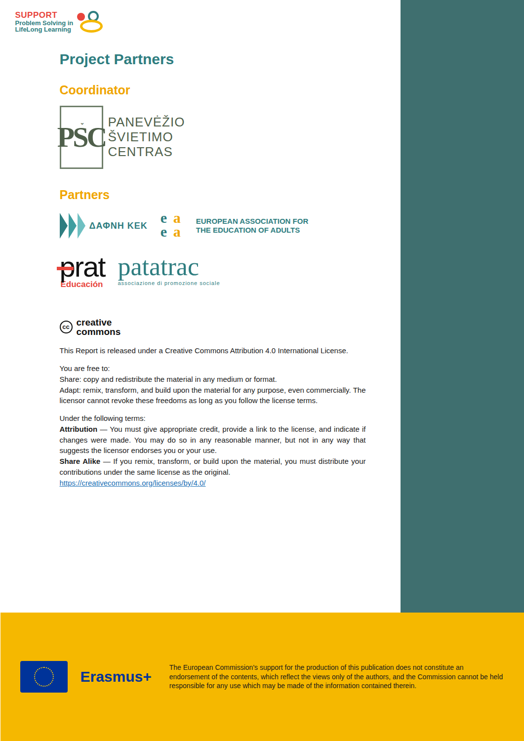SUPPORT
Problem Solving in
LifeLong Learning
Project Partners
Coordinator
PSC ˇ
PANEVĖŽIO
ŠVIETIMO
CENTRAS
Partners
ΔΑΦΝΗ ΚΕΚ
ea ea EUROPEAN ASSOCIATION FOR
THE EDUCATION OF ADULTS
prat Educación
patatrac associazione di promozione sociale
cc creativecommons
This Report is released under a Creative Commons Attribution 4.0 International License.
You are free to:
Share: copy and redistribute the material in any medium or format.
Adapt: remix, transform, and build upon the material for any purpose, even commercially. The licensor cannot revoke these freedoms as long as you follow the license terms.
Under the following terms:
Attribution — You must give appropriate credit, provide a link to the license, and indicate if changes were made. You may do so in any reasonable manner, but not in any way that suggests the licensor endorses you or your use.
Share Alike — If you remix, transform, or build upon the material, you must distribute your contributions under the same license as the original.
https://creativecommons.org/licenses/by/4.0/
Erasmus+
The European Commission's support for the production of this publication does not constitute an endorsement of the contents, which reflect the views only of the authors, and the Commission cannot be held responsible for any use which may be made of the information contained therein.